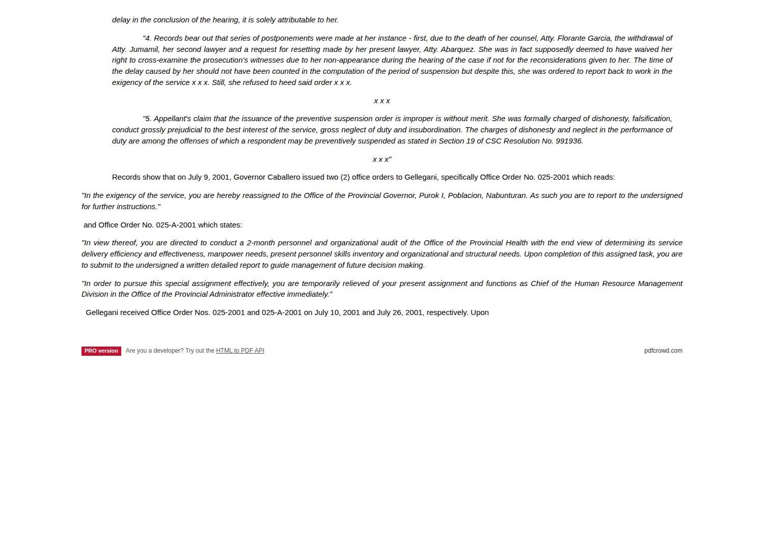delay in the conclusion of the hearing, it is solely attributable to her.
"4. Records bear out that series of postponements were made at her instance - first, due to the death of her counsel, Atty. Florante Garcia, the withdrawal of Atty. Jumamil, her second lawyer and a request for resetting made by her present lawyer, Atty. Abarquez. She was in fact supposedly deemed to have waived her right to cross-examine the prosecution's witnesses due to her non-appearance during the hearing of the case if not for the reconsiderations given to her. The time of the delay caused by her should not have been counted in the computation of the period of suspension but despite this, she was ordered to report back to work in the exigency of the service x x x. Still, she refused to heed said order x x x.
x x x
"5. Appellant's claim that the issuance of the preventive suspension order is improper is without merit. She was formally charged of dishonesty, falsification, conduct grossly prejudicial to the best interest of the service, gross neglect of duty and insubordination. The charges of dishonesty and neglect in the performance of duty are among the offenses of which a respondent may be preventively suspended as stated in Section 19 of CSC Resolution No. 991936.
x x x"
Records show that on July 9, 2001, Governor Caballero issued two (2) office orders to Gellegani, specifically Office Order No. 025-2001 which reads:
"In the exigency of the service, you are hereby reassigned to the Office of the Provincial Governor, Purok I, Poblacion, Nabunturan. As such you are to report to the undersigned for further instructions."
and Office Order No. 025-A-2001 which states:
"In view thereof, you are directed to conduct a 2-month personnel and organizational audit of the Office of the Provincial Health with the end view of determining its service delivery efficiency and effectiveness, manpower needs, present personnel skills inventory and organizational and structural needs. Upon completion of this assigned task, you are to submit to the undersigned a written detailed report to guide management of future decision making.
"In order to pursue this special assignment effectively, you are temporarily relieved of your present assignment and functions as Chief of the Human Resource Management Division in the Office of the Provincial Administrator effective immediately."
Gellegani received Office Order Nos. 025-2001 and 025-A-2001 on July 10, 2001 and July 26, 2001, respectively. Upon
PRO version Are you a developer? Try out the HTML to PDF API
pdfcrowd.com